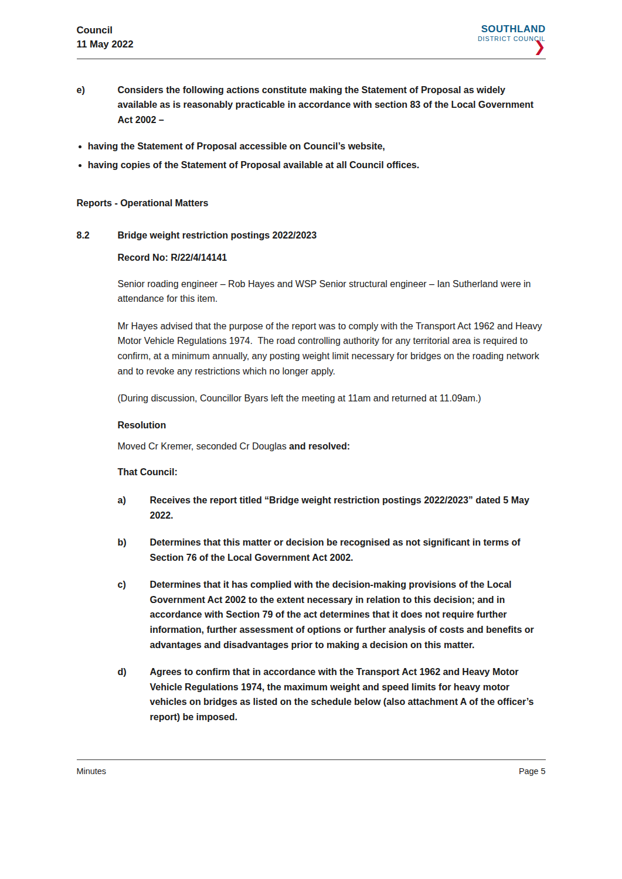Council
11 May 2022
SOUTHLAND
DISTRICT COUNCIL
❯
e)
Considers the following actions constitute making the Statement of Proposal as widely available as is reasonably practicable in accordance with section 83 of the Local Government Act 2002 –
having the Statement of Proposal accessible on Council’s website,
having copies of the Statement of Proposal available at all Council offices.
Reports - Operational Matters
8.2
Bridge weight restriction postings 2022/2023
Record No: R/22/4/14141
Senior roading engineer – Rob Hayes and WSP Senior structural engineer – Ian Sutherland were in attendance for this item.
Mr Hayes advised that the purpose of the report was to comply with the Transport Act 1962 and Heavy Motor Vehicle Regulations 1974. The road controlling authority for any territorial area is required to confirm, at a minimum annually, any posting weight limit necessary for bridges on the roading network and to revoke any restrictions which no longer apply.
(During discussion, Councillor Byars left the meeting at 11am and returned at 11.09am.)
Resolution
Moved Cr Kremer, seconded Cr Douglas and resolved:
That Council:
a)
Receives the report titled “Bridge weight restriction postings 2022/2023” dated 5 May 2022.
b)
Determines that this matter or decision be recognised as not significant in terms of Section 76 of the Local Government Act 2002.
c)
Determines that it has complied with the decision-making provisions of the Local Government Act 2002 to the extent necessary in relation to this decision; and in accordance with Section 79 of the act determines that it does not require further information, further assessment of options or further analysis of costs and benefits or advantages and disadvantages prior to making a decision on this matter.
d)
Agrees to confirm that in accordance with the Transport Act 1962 and Heavy Motor Vehicle Regulations 1974, the maximum weight and speed limits for heavy motor vehicles on bridges as listed on the schedule below (also attachment A of the officer’s report) be imposed.
Minutes
Page 5